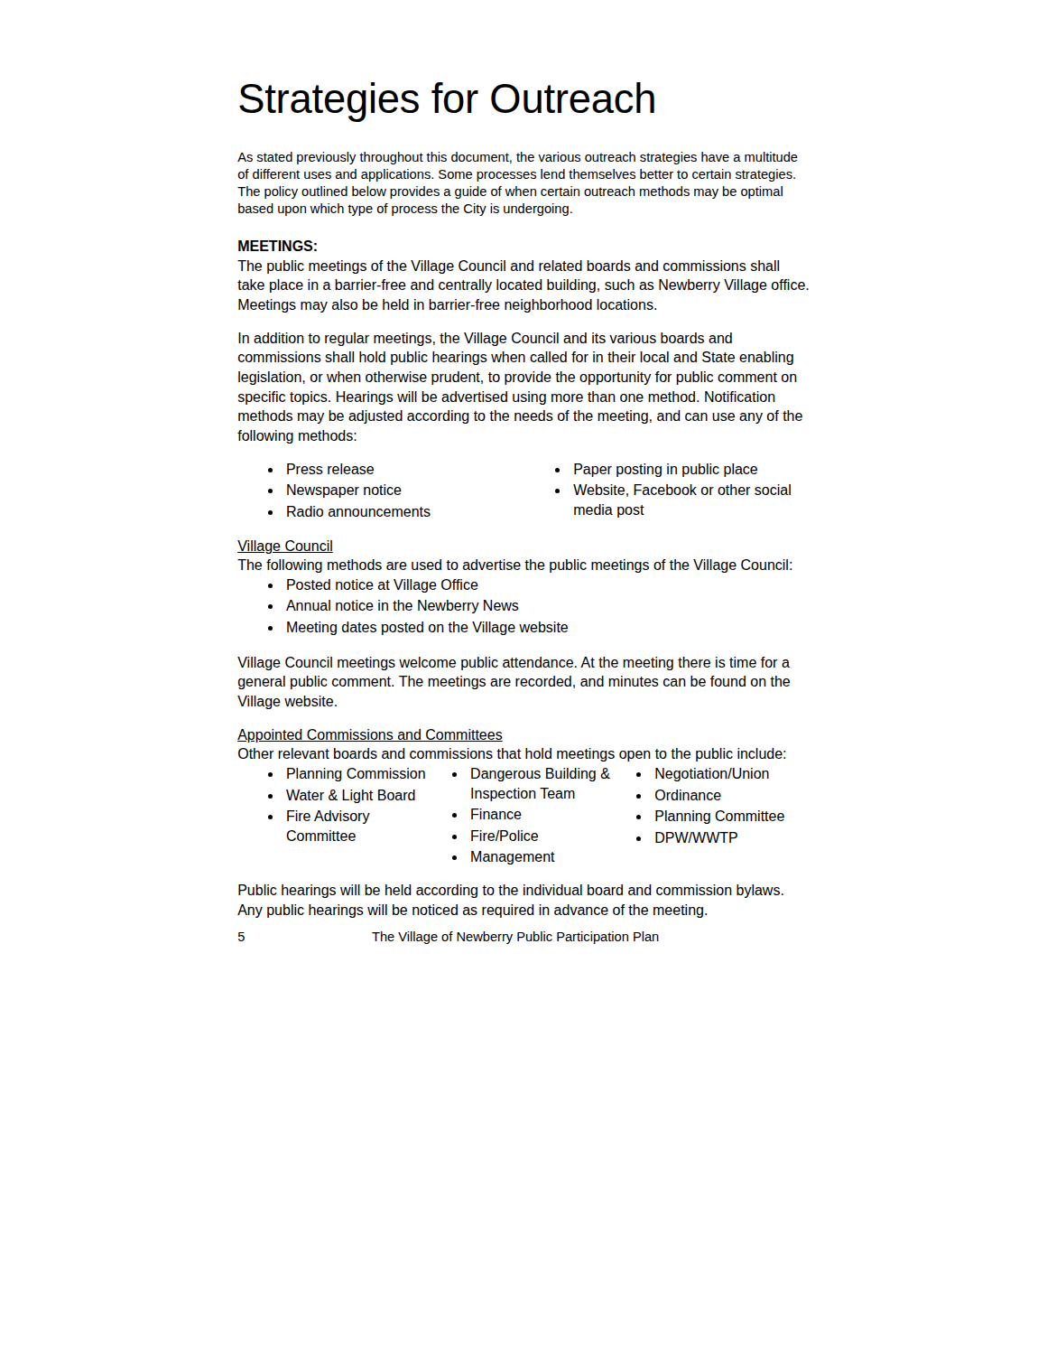Strategies for Outreach
As stated previously throughout this document, the various outreach strategies have a multitude of different uses and applications. Some processes lend themselves better to certain strategies. The policy outlined below provides a guide of when certain outreach methods may be optimal based upon which type of process the City is undergoing.
MEETINGS:
The public meetings of the Village Council and related boards and commissions shall take place in a barrier-free and centrally located building, such as Newberry Village office. Meetings may also be held in barrier-free neighborhood locations.
In addition to regular meetings, the Village Council and its various boards and commissions shall hold public hearings when called for in their local and State enabling legislation, or when otherwise prudent, to provide the opportunity for public comment on specific topics. Hearings will be advertised using more than one method. Notification methods may be adjusted according to the needs of the meeting, and can use any of the following methods:
Press release
Newspaper notice
Radio announcements
Paper posting in public place
Website, Facebook or other social media post
Village Council
The following methods are used to advertise the public meetings of the Village Council:
Posted notice at Village Office
Annual notice in the Newberry News
Meeting dates posted on the Village website
Village Council meetings welcome public attendance. At the meeting there is time for a general public comment. The meetings are recorded, and minutes can be found on the Village website.
Appointed Commissions and Committees
Other relevant boards and commissions that hold meetings open to the public include:
Planning Commission
Water & Light Board
Fire Advisory Committee
Dangerous Building & Inspection Team
Finance
Fire/Police
Management
Negotiation/Union
Ordinance
Planning Committee
DPW/WWTP
Public hearings will be held according to the individual board and commission bylaws. Any public hearings will be noticed as required in advance of the meeting.
5 The Village of Newberry Public Participation Plan